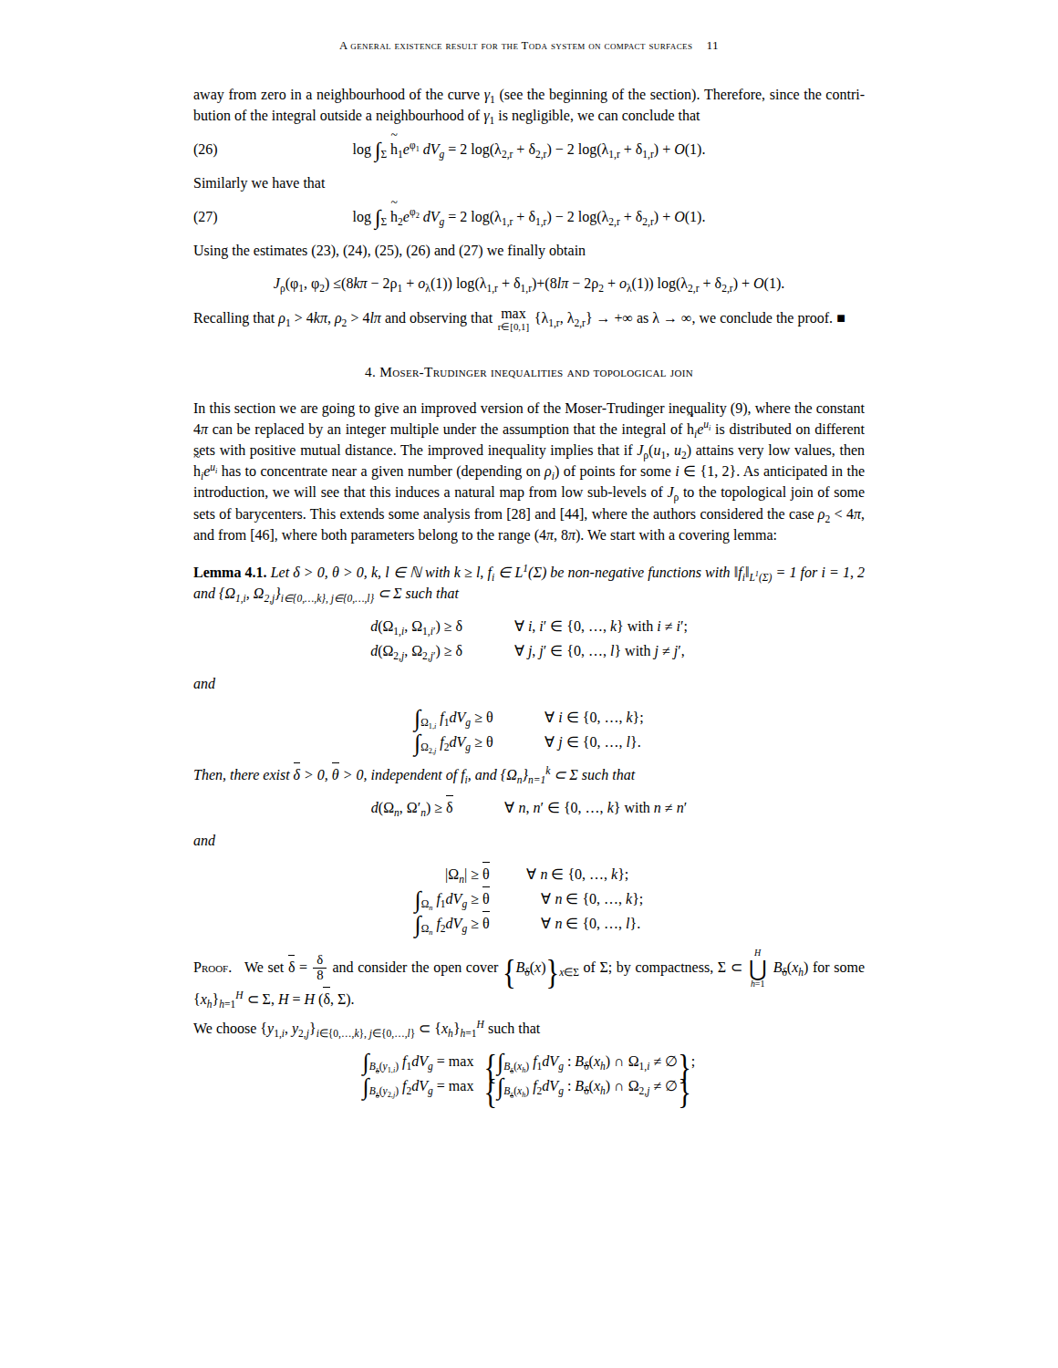A general existence result for the Toda system on compact surfaces 11
away from zero in a neighbourhood of the curve γ1 (see the beginning of the section). Therefore, since the contribution of the integral outside a neighbourhood of γ1 is negligible, we can conclude that
(26) log ∫Σ ~h1eφ1 dVg = 2 log(λ2,r + δ2,r) − 2 log(λ1,r + δ1,r) + O(1).
Similarly we have that
(27) log ∫Σ ~h2eφ2 dVg = 2 log(λ1,r + δ1,r) − 2 log(λ2,r + δ2,r) + O(1).
Using the estimates (23), (24), (25), (26) and (27) we finally obtain
Jρ(φ1, φ2) ≤(8kπ − 2ρ1 + oλ(1)) log(λ1,r + δ1,r)+(8lπ − 2ρ2 + oλ(1)) log(λ2,r + δ2,r) + O(1).
Recalling that ρ1 > 4kπ, ρ2 > 4lπ and observing that max r∈[0,1] {λ1,r, λ2,r} → +∞ as λ → ∞, we conclude the proof. ■
4. Moser-Trudinger inequalities and topological join
In this section we are going to give an improved version of the Moser-Trudinger inequality (9), where the constant 4π can be replaced by an integer multiple under the assumption that the integral of ~hieui is distributed on different sets with positive mutual distance. The improved inequality implies that if Jρ(u1, u2) attains very low values, then ~hieui has to concentrate near a given number (depending on ρi) of points for some i ∈ {1, 2}. As anticipated in the introduction, we will see that this induces a natural map from low sub-levels of Jρ to the topological join of some sets of barycenters. This extends some analysis from [28] and [44], where the authors considered the case ρ2 < 4π, and from [46], where both parameters belong to the range (4π, 8π). We start with a covering lemma:
Lemma 4.1. Let δ > 0, θ > 0, k, l ∈ ℕ with k ≥ l, fi ∈ L1(Σ) be non-negative functions with ‖fi‖L1(Σ) = 1 for i = 1, 2 and {Ω1,i, Ω2,j}i∈{0,…,k}, j∈{0,…,l} ⊂ Σ such that
d(Ω1,i, Ω1,i′) ≥ δ
∀ i, i′ ∈ {0, …, k} with i ≠ i′;
d(Ω2,j, Ω2,j′) ≥ δ
∀ j, j′ ∈ {0, …, l} with j ≠ j′,
and
∫Ω1,i f1dVg ≥ θ
∀ i ∈ {0, …, k};
∫Ω2,j f2dVg ≥ θ
∀ j ∈ {0, …, l}.
Then, there exist δ > 0, θ > 0, independent of fi, and {Ωn}n=1k ⊂ Σ such that
d(Ωn, Ω′n) ≥ δ
∀ n, n′ ∈ {0, …, k} with n ≠ n′
and
|Ωn| ≥ θ
∀ n ∈ {0, …, k};
∫Ωn f1dVg ≥ θ
∀ n ∈ {0, …, k};
∫Ωn f2dVg ≥ θ
∀ n ∈ {0, …, l}.
Proof. We set δ = δ 8 and consider the open cover {B δ(x)}x∈Σ of Σ; by compactness, Σ ⊂ H⋃h=1 B δ(xh) for some {xh}h=1H ⊂ Σ, H = H ( δ, Σ).
We choose {y1,i, y2,j}i∈{0,…,k}, j∈{0,…,l} ⊂ {xh}h=1H such that
∫B δ(y1,i) f1dVg = max
{∫B δ(xh) f1dVg : B δ(xh) ∩ Ω1,i ≠ ∅};
∫B δ(y2,j) f2dVg = max
{∫B δ(xh) f2dVg : B δ(xh) ∩ Ω2,j ≠ ∅}